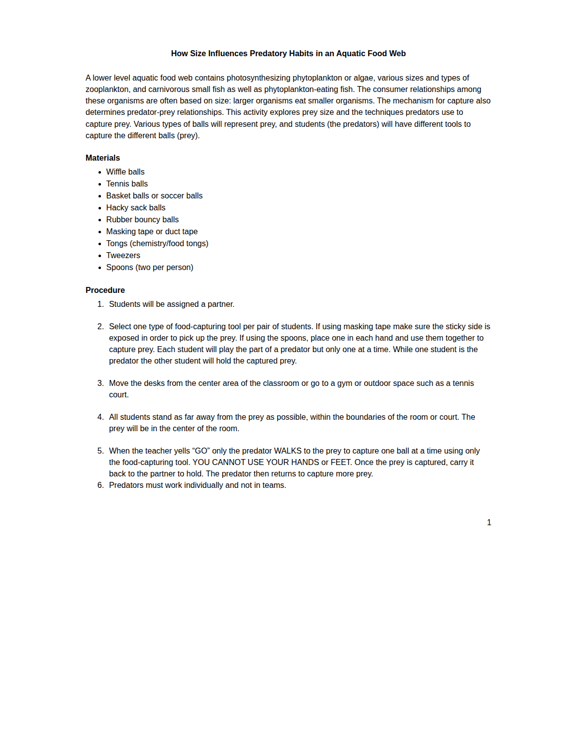How Size Influences Predatory Habits in an Aquatic Food Web
A lower level aquatic food web contains photosynthesizing phytoplankton or algae, various sizes and types of zooplankton, and carnivorous small fish as well as phytoplankton-eating fish. The consumer relationships among these organisms are often based on size: larger organisms eat smaller organisms. The mechanism for capture also determines predator-prey relationships. This activity explores prey size and the techniques predators use to capture prey. Various types of balls will represent prey, and students (the predators) will have different tools to capture the different balls (prey).
Materials
Wiffle balls
Tennis balls
Basket balls or soccer balls
Hacky sack balls
Rubber bouncy balls
Masking tape or duct tape
Tongs (chemistry/food tongs)
Tweezers
Spoons (two per person)
Procedure
Students will be assigned a partner.
Select one type of food-capturing tool per pair of students. If using masking tape make sure the sticky side is exposed in order to pick up the prey. If using the spoons, place one in each hand and use them together to capture prey. Each student will play the part of a predator but only one at a time. While one student is the predator the other student will hold the captured prey.
Move the desks from the center area of the classroom or go to a gym or outdoor space such as a tennis court.
All students stand as far away from the prey as possible, within the boundaries of the room or court. The prey will be in the center of the room.
When the teacher yells “GO” only the predator WALKS to the prey to capture one ball at a time using only the food-capturing tool. YOU CANNOT USE YOUR HANDS or FEET. Once the prey is captured, carry it back to the partner to hold. The predator then returns to capture more prey.
Predators must work individually and not in teams.
1